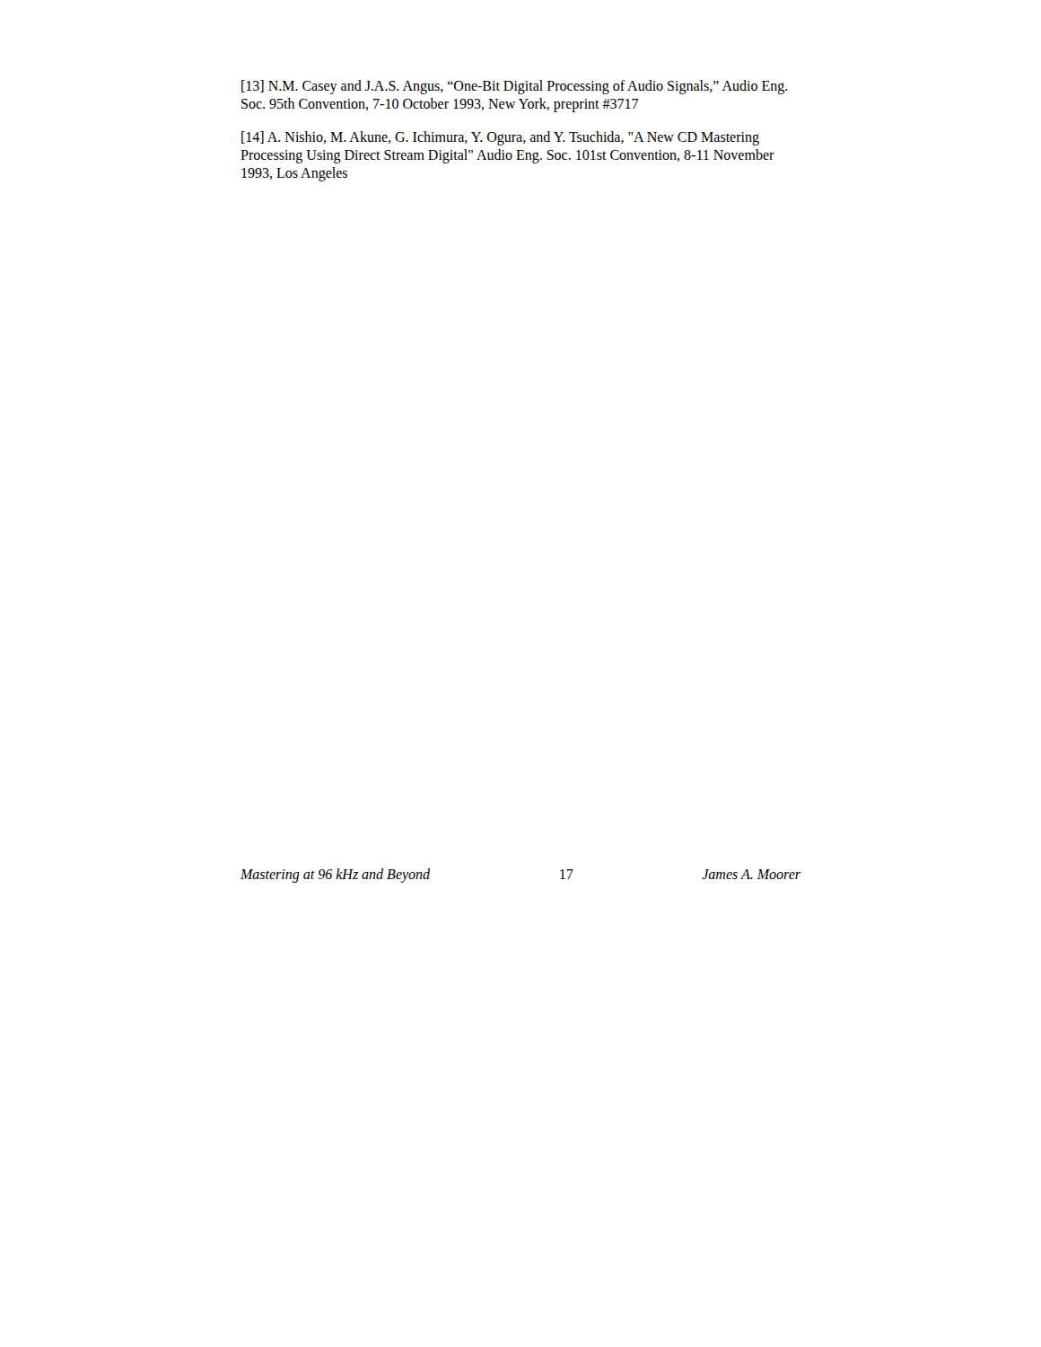[13] N.M. Casey and J.A.S. Angus, “One-Bit Digital Processing of Audio Signals,” Audio Eng. Soc. 95th Convention, 7-10 October 1993, New York, preprint #3717
[14] A. Nishio, M. Akune, G. Ichimura, Y. Ogura, and Y. Tsuchida, "A New CD Mastering Processing Using Direct Stream Digital" Audio Eng. Soc. 101st Convention, 8-11 November 1993, Los Angeles
Mastering at 96 kHz and Beyond 17 James A. Moorer